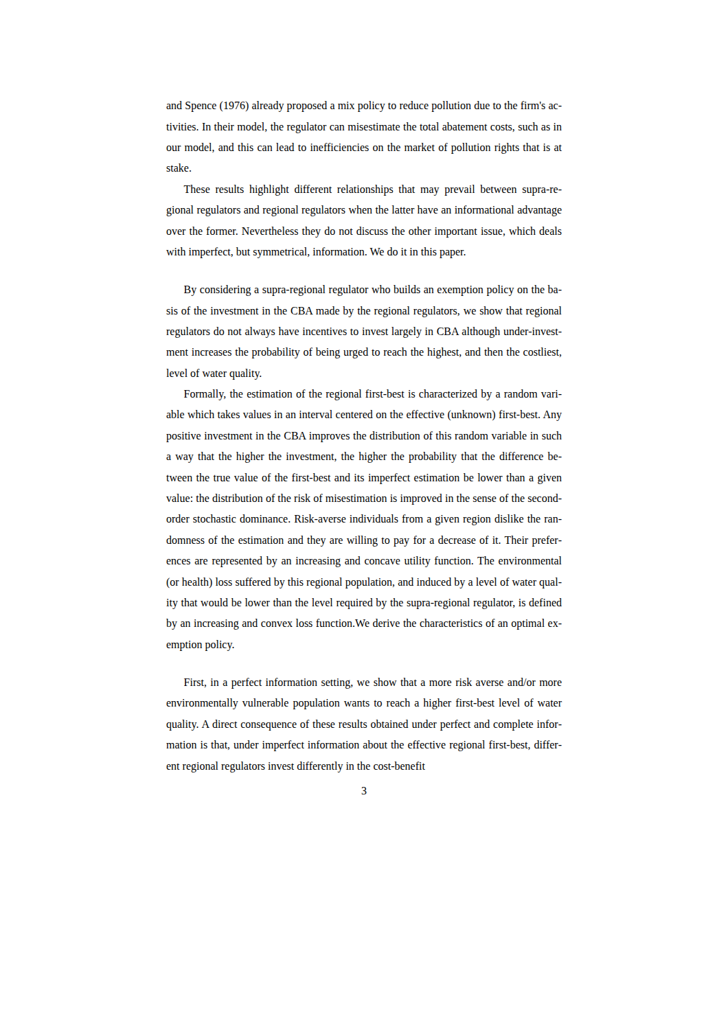and Spence (1976) already proposed a mix policy to reduce pollution due to the firm's activities. In their model, the regulator can misestimate the total abatement costs, such as in our model, and this can lead to inefficiencies on the market of pollution rights that is at stake.
These results highlight different relationships that may prevail between supra-regional regulators and regional regulators when the latter have an informational advantage over the former. Nevertheless they do not discuss the other important issue, which deals with imperfect, but symmetrical, information. We do it in this paper.
By considering a supra-regional regulator who builds an exemption policy on the basis of the investment in the CBA made by the regional regulators, we show that regional regulators do not always have incentives to invest largely in CBA although under-investment increases the probability of being urged to reach the highest, and then the costliest, level of water quality.
Formally, the estimation of the regional first-best is characterized by a random variable which takes values in an interval centered on the effective (unknown) first-best. Any positive investment in the CBA improves the distribution of this random variable in such a way that the higher the investment, the higher the probability that the difference between the true value of the first-best and its imperfect estimation be lower than a given value: the distribution of the risk of misestimation is improved in the sense of the second-order stochastic dominance. Risk-averse individuals from a given region dislike the randomness of the estimation and they are willing to pay for a decrease of it. Their preferences are represented by an increasing and concave utility function. The environmental (or health) loss suffered by this regional population, and induced by a level of water quality that would be lower than the level required by the supra-regional regulator, is defined by an increasing and convex loss function.We derive the characteristics of an optimal exemption policy.
First, in a perfect information setting, we show that a more risk averse and/or more environmentally vulnerable population wants to reach a higher first-best level of water quality. A direct consequence of these results obtained under perfect and complete information is that, under imperfect information about the effective regional first-best, different regional regulators invest differently in the cost-benefit
3